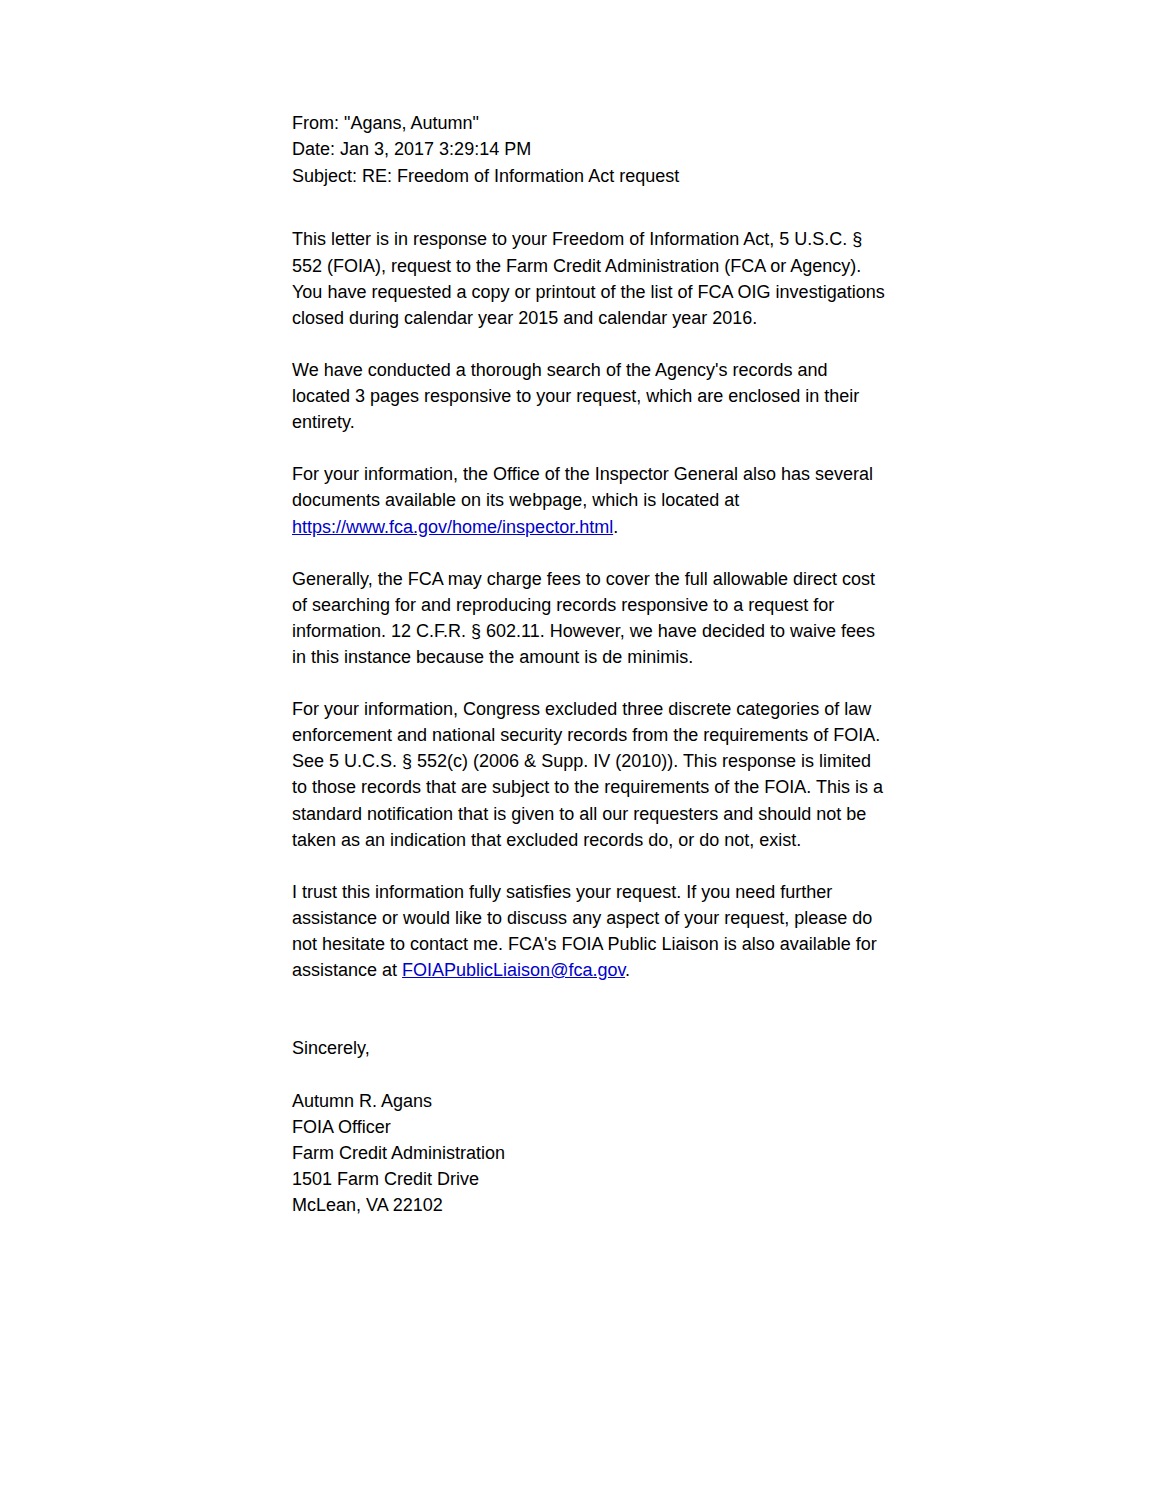From: "Agans, Autumn"
Date: Jan 3, 2017 3:29:14 PM
Subject: RE: Freedom of Information Act request
This letter is in response to your Freedom of Information Act, 5 U.S.C. § 552 (FOIA), request to the Farm Credit Administration (FCA or Agency). You have requested a copy or printout of the list of FCA OIG investigations closed during calendar year 2015 and calendar year 2016.
We have conducted a thorough search of the Agency's records and located 3 pages responsive to your request, which are enclosed in their entirety.
For your information, the Office of the Inspector General also has several documents available on its webpage, which is located at https://www.fca.gov/home/inspector.html.
Generally, the FCA may charge fees to cover the full allowable direct cost of searching for and reproducing records responsive to a request for information. 12 C.F.R. § 602.11. However, we have decided to waive fees in this instance because the amount is de minimis.
For your information, Congress excluded three discrete categories of law enforcement and national security records from the requirements of FOIA. See 5 U.C.S. § 552(c) (2006 & Supp. IV (2010)). This response is limited to those records that are subject to the requirements of the FOIA. This is a standard notification that is given to all our requesters and should not be taken as an indication that excluded records do, or do not, exist.
I trust this information fully satisfies your request. If you need further assistance or would like to discuss any aspect of your request, please do not hesitate to contact me. FCA's FOIA Public Liaison is also available for assistance at FOIAPublicLiaison@fca.gov.
Sincerely,
Autumn R. Agans
FOIA Officer
Farm Credit Administration
1501 Farm Credit Drive
McLean, VA 22102